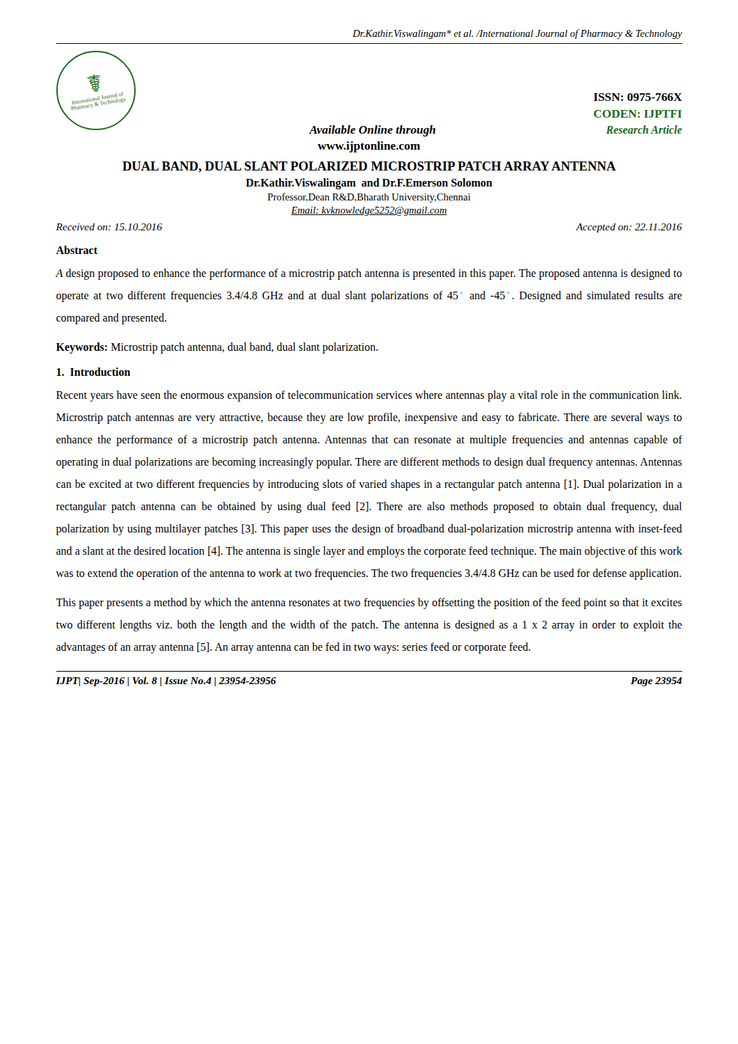Dr.Kathir.Viswalingam* et al. /International Journal of Pharmacy & Technology
☤ International Journal of
Pharmacy & Technology
ISSN: 0975-766X
CODEN: IJPTFI
Available Online through
Research Article
www.ijptonline.com
DUAL BAND, DUAL SLANT POLARIZED MICROSTRIP PATCH ARRAY ANTENNA
Dr.Kathir.Viswalingam and Dr.F.Emerson Solomon
Professor,Dean R&D,Bharath University,Chennai
Email: kvknowledge5252@gmail.com
Received on: 15.10.2016 Accepted on: 22.11.2016
Abstract
A design proposed to enhance the performance of a microstrip patch antenna is presented in this paper. The proposed antenna is designed to operate at two different frequencies 3.4/4.8 GHz and at dual slant polarizations of 45◦ and -45◦. Designed and simulated results are compared and presented.
Keywords: Microstrip patch antenna, dual band, dual slant polarization.
1. Introduction
Recent years have seen the enormous expansion of telecommunication services where antennas play a vital role in the communication link. Microstrip patch antennas are very attractive, because they are low profile, inexpensive and easy to fabricate. There are several ways to enhance the performance of a microstrip patch antenna. Antennas that can resonate at multiple frequencies and antennas capable of operating in dual polarizations are becoming increasingly popular. There are different methods to design dual frequency antennas. Antennas can be excited at two different frequencies by introducing slots of varied shapes in a rectangular patch antenna [1]. Dual polarization in a rectangular patch antenna can be obtained by using dual feed [2]. There are also methods proposed to obtain dual frequency, dual polarization by using multilayer patches [3]. This paper uses the design of broadband dual-polarization microstrip antenna with inset-feed and a slant at the desired location [4]. The antenna is single layer and employs the corporate feed technique. The main objective of this work was to extend the operation of the antenna to work at two frequencies. The two frequencies 3.4/4.8 GHz can be used for defense application.
This paper presents a method by which the antenna resonates at two frequencies by offsetting the position of the feed point so that it excites two different lengths viz. both the length and the width of the patch. The antenna is designed as a 1 x 2 array in order to exploit the advantages of an array antenna [5]. An array antenna can be fed in two ways: series feed or corporate feed.
IJPT| Sep-2016 | Vol. 8 | Issue No.4 | 23954-23956 Page 23954